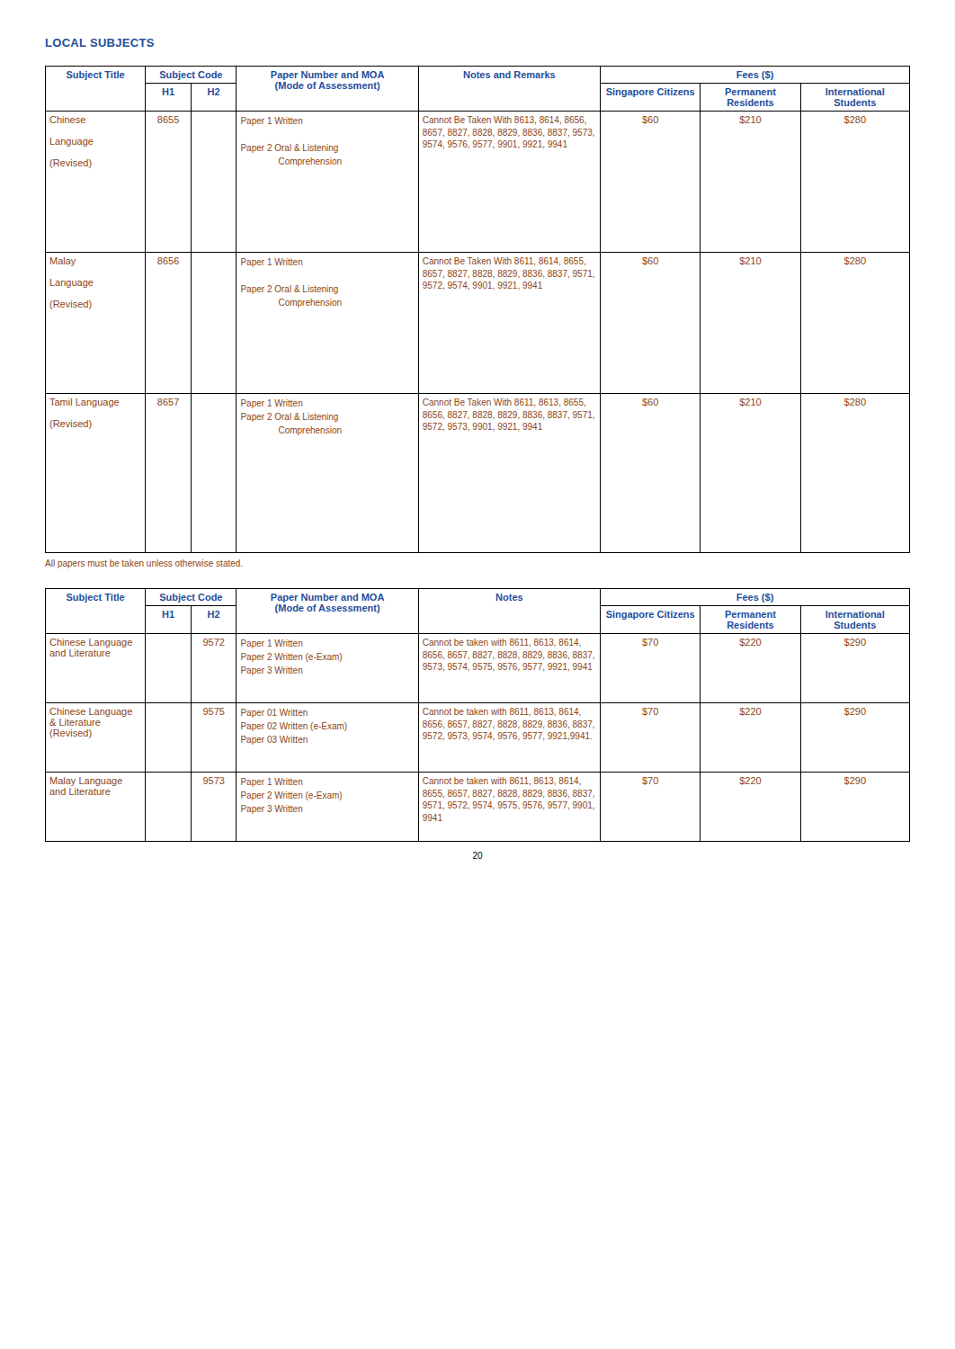LOCAL SUBJECTS
| Subject Title | Subject Code | Paper Number and MOA (Mode of Assessment) | Notes and Remarks | Fees ($) |
| --- | --- | --- | --- | --- |
| H1 | H2 | Singapore Citizens | Permanent Residents | International Students |
| Chinese Language (Revised) | 8655 | | Paper 1 Written Paper 2 Oral & Listening Comprehension | Cannot Be Taken With 8613, 8614, 8656, 8657, 8827, 8828, 8829, 8836, 8837, 9573, 9574, 9576, 9577, 9901, 9921, 9941 | $60 | $210 | $280 |
| Malay Language (Revised) | 8656 | | Paper 1 Written Paper 2 Oral & Listening Comprehension | Cannot Be Taken With 8611, 8614, 8655, 8657, 8827, 8828, 8829, 8836, 8837, 9571, 9572, 9574, 9901, 9921, 9941 | $60 | $210 | $280 |
| Tamil Language (Revised) | 8657 | | Paper 1 Written Paper 2 Oral & Listening Comprehension | Cannot Be Taken With 8611, 8613, 8655, 8656, 8827, 8828, 8829, 8836, 8837, 9571, 9572, 9573, 9901, 9921, 9941 | $60 | $210 | $280 |
All papers must be taken unless otherwise stated.
| Subject Title | Subject Code | Paper Number and MOA (Mode of Assessment) | Notes | Fees ($) |
| --- | --- | --- | --- | --- |
| H1 | H2 | Singapore Citizens | Permanent Residents | International Students |
| Chinese Language and Literature | | 9572 | Paper 1 Written Paper 2 Written (e-Exam) Paper 3 Written | Cannot be taken with 8611, 8613, 8614, 8656, 8657, 8827, 8828, 8829, 8836, 8837, 9573, 9574, 9575, 9576, 9577, 9921, 9941 | $70 | $220 | $290 |
| Chinese Language & Literature (Revised) | | 9575 | Paper 01 Written Paper 02 Written (e-Exam) Paper 03 Written | Cannot be taken with 8611, 8613, 8614, 8656, 8657, 8827, 8828, 8829, 8836, 8837, 9572, 9573, 9574, 9576, 9577, 9921,9941. | $70 | $220 | $290 |
| Malay Language and Literature | | 9573 | Paper 1 Written Paper 2 Written (e-Exam) Paper 3 Written | Cannot be taken with 8611, 8613, 8614, 8655, 8657, 8827, 8828, 8829, 8836, 8837, 9571, 9572, 9574, 9575, 9576, 9577, 9901, 9941 | $70 | $220 | $290 |
20